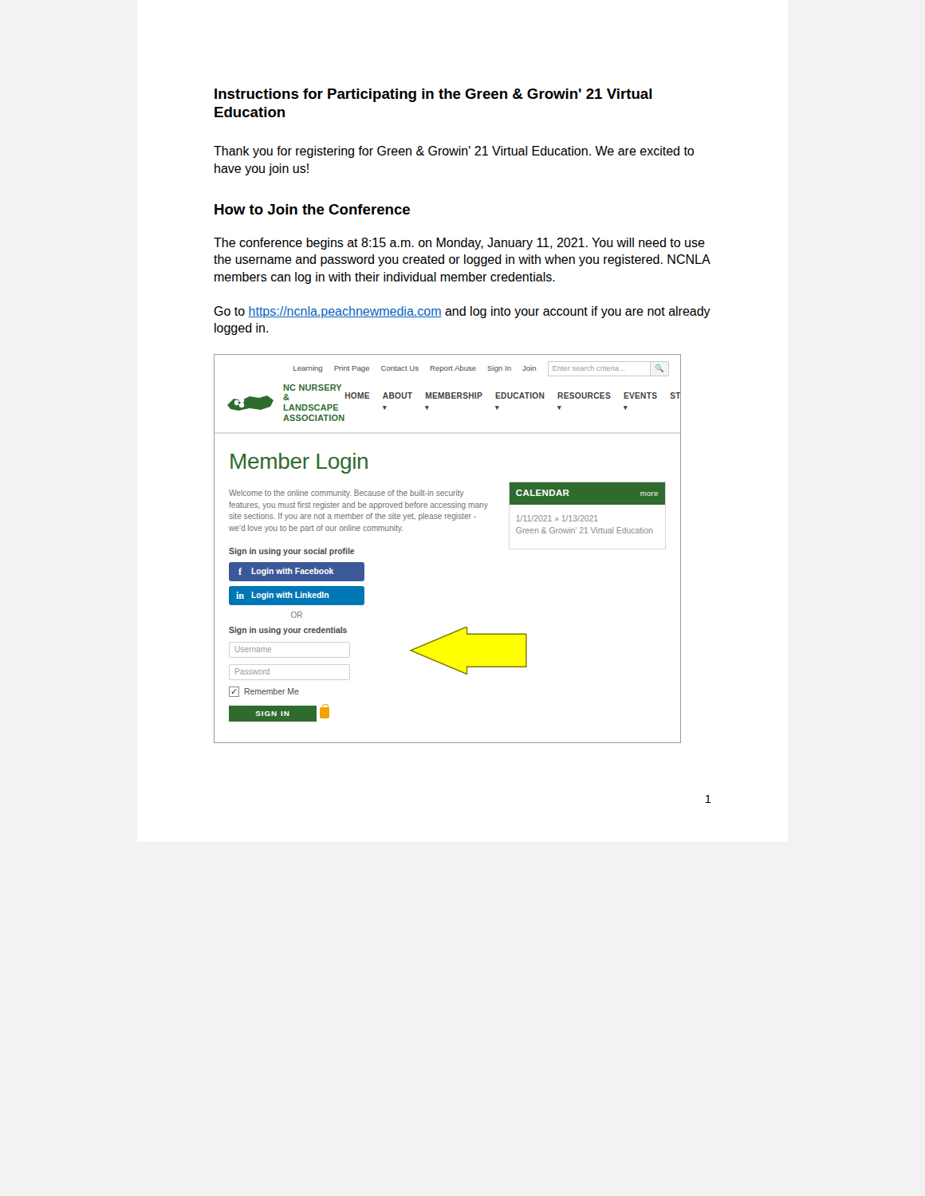Instructions for Participating in the Green & Growin' 21 Virtual Education
Thank you for registering for Green & Growin' 21 Virtual Education. We are excited to have you join us!
How to Join the Conference
The conference begins at 8:15 a.m. on Monday, January 11, 2021. You will need to use the username and password you created or logged in with when you registered. NCNLA members can log in with their individual member credentials.
Go to https://ncnla.peachnewmedia.com and log into your account if you are not already logged in.
Learning Print Page Contact Us Report Abuse Sign In Join 🔍
NC NURSERY
& LANDSCAPE
ASSOCIATION
HOME ABOUT MEMBERSHIP EDUCATION RESOURCES EVENTS STORE
Member Login
Welcome to the online community. Because of the built-in security features, you must first register and be approved before accessing many site sections. If you are not a member of the site yet, please register - we'd love you to be part of our online community.
Sign in using your social profile
f Login with Facebook
in Login with LinkedIn
OR
Sign in using your credentials
Username
Password
✓ Remember Me
SIGN IN
CALENDAR more
1/11/2021 » 1/13/2021
Green & Growin' 21 Virtual Education
1